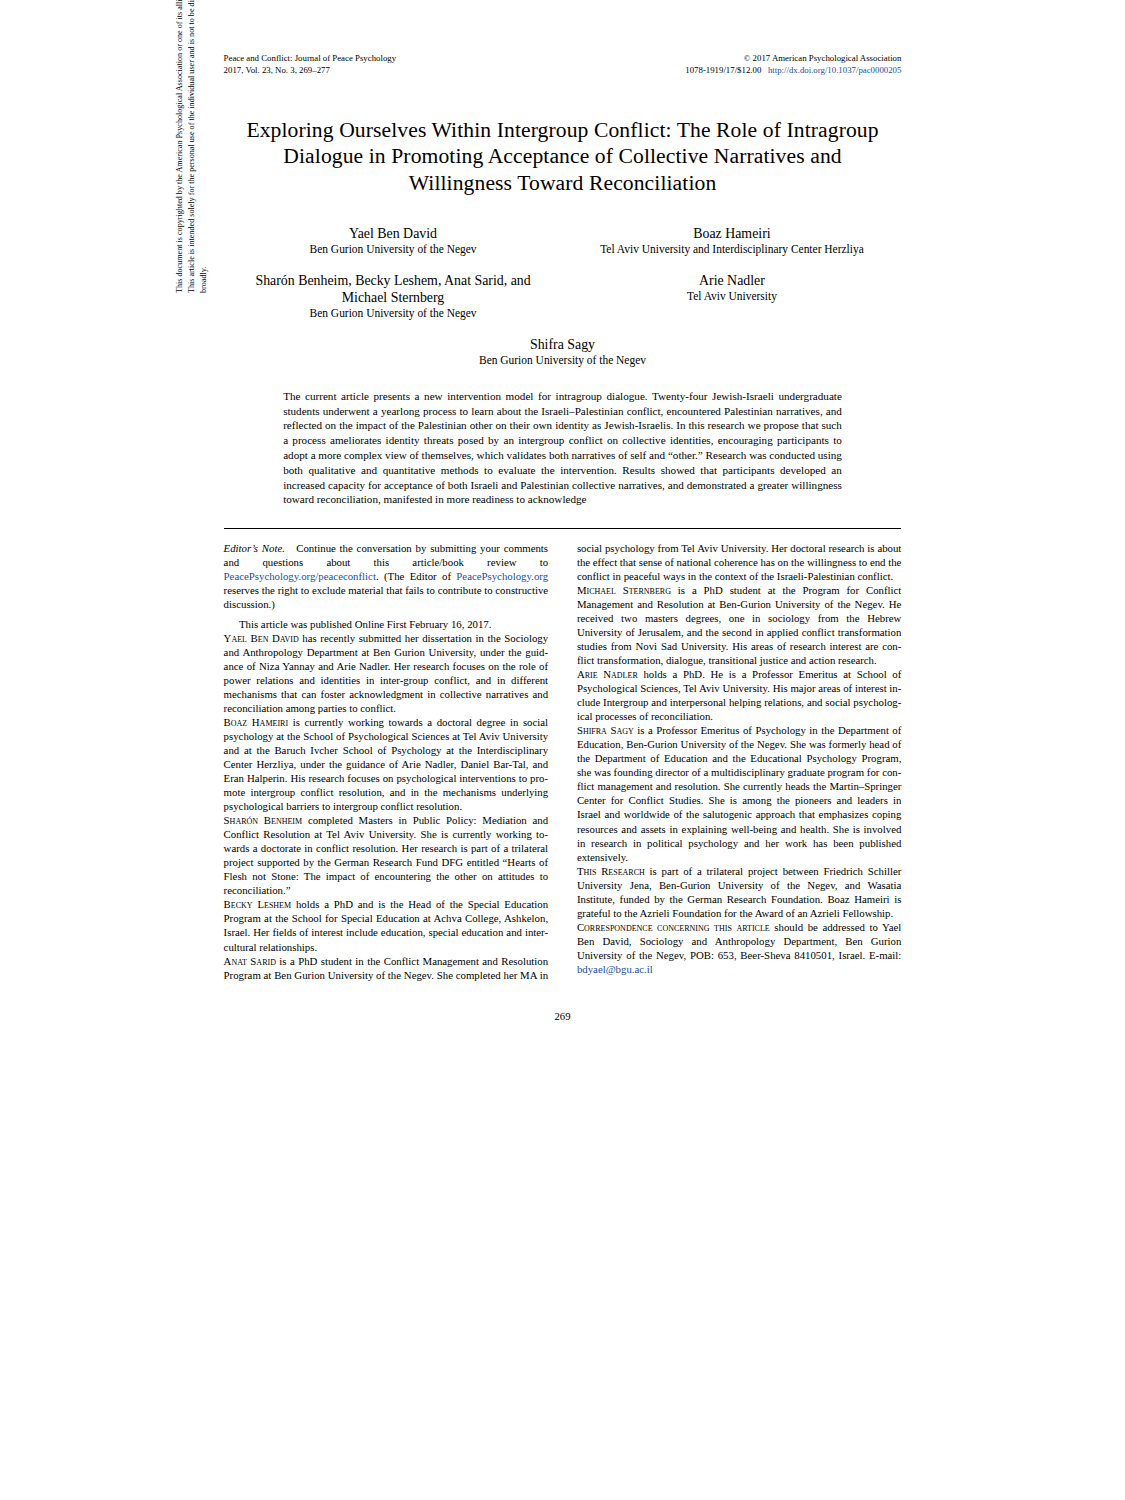This document is copyrighted by the American Psychological Association or one of its allied publishers.
This article is intended solely for the personal use of the individual user and is not to be disseminated broadly.
Peace and Conflict: Journal of Peace Psychology
2017, Vol. 23, No. 3, 269–277
© 2017 American Psychological Association
1078-1919/17/$12.00 http://dx.doi.org/10.1037/pac0000205
Exploring Ourselves Within Intergroup Conflict: The Role of Intragroup
Dialogue in Promoting Acceptance of Collective Narratives and
Willingness Toward Reconciliation
Yael Ben David
Ben Gurion University of the Negev
Boaz Hameiri
Tel Aviv University and Interdisciplinary Center Herzliya
Sharón Benheim, Becky Leshem, Anat Sarid, and
Michael Sternberg
Ben Gurion University of the Negev
Arie Nadler
Tel Aviv University
Shifra Sagy
Ben Gurion University of the Negev
The current article presents a new intervention model for intragroup dialogue. Twenty-four Jewish-Israeli undergraduate students underwent a yearlong process to learn about the Israeli–Palestinian conflict, encountered Palestinian narratives, and reflected on the impact of the Palestinian other on their own identity as Jewish-Israelis. In this research we propose that such a process ameliorates identity threats posed by an intergroup conflict on collective identities, encouraging participants to adopt a more complex view of themselves, which validates both narratives of self and “other.” Research was conducted using both qualitative and quantitative methods to evaluate the intervention. Results showed that participants developed an increased capacity for acceptance of both Israeli and Palestinian collective narratives, and demonstrated a greater willingness toward reconciliation, manifested in more readiness to acknowledge
Editor’s Note. Continue the conversation by submitting your comments and questions about this article/book review to PeacePsychology.org/peaceconflict. (The Editor of PeacePsychology.org reserves the right to exclude material that fails to contribute to constructive discussion.)
This article was published Online First February 16, 2017.
Yael Ben David has recently submitted her dissertation in the Sociology and Anthropology Department at Ben Gurion University, under the guidance of Niza Yannay and Arie Nadler. Her research focuses on the role of power relations and identities in inter-group conflict, and in different mechanisms that can foster acknowledgment in collective narratives and reconciliation among parties to conflict.
Boaz Hameiri is currently working towards a doctoral degree in social psychology at the School of Psychological Sciences at Tel Aviv University and at the Baruch Ivcher School of Psychology at the Interdisciplinary Center Herzliya, under the guidance of Arie Nadler, Daniel Bar-Tal, and Eran Halperin. His research focuses on psychological interventions to promote intergroup conflict resolution, and in the mechanisms underlying psychological barriers to intergroup conflict resolution.
Sharón Benheim completed Masters in Public Policy: Mediation and Conflict Resolution at Tel Aviv University. She is currently working towards a doctorate in conflict resolution. Her research is part of a trilateral project supported by the German Research Fund DFG entitled “Hearts of Flesh not Stone: The impact of encountering the other on attitudes to reconciliation.”
Becky Leshem holds a PhD and is the Head of the Special Education Program at the School for Special Education at Achva College, Ashkelon, Israel. Her fields of interest include education, special education and inter-cultural relationships.
Anat Sarid is a PhD student in the Conflict Management and Resolution Program at Ben Gurion University of the Negev. She completed her MA in social psychology from Tel Aviv University. Her doctoral research is about the effect that sense of national coherence has on the willingness to end the conflict in peaceful ways in the context of the Israeli-Palestinian conflict.
Michael Sternberg is a PhD student at the Program for Conflict Management and Resolution at Ben-Gurion University of the Negev. He received two masters degrees, one in sociology from the Hebrew University of Jerusalem, and the second in applied conflict transformation studies from Novi Sad University. His areas of research interest are conflict transformation, dialogue, transitional justice and action research.
Arie Nadler holds a PhD. He is a Professor Emeritus at School of Psychological Sciences, Tel Aviv University. His major areas of interest include Intergroup and interpersonal helping relations, and social psychological processes of reconciliation.
Shifra Sagy is a Professor Emeritus of Psychology in the Department of Education, Ben-Gurion University of the Negev. She was formerly head of the Department of Education and the Educational Psychology Program, she was founding director of a multidisciplinary graduate program for conflict management and resolution. She currently heads the Martin–Springer Center for Conflict Studies. She is among the pioneers and leaders in Israel and worldwide of the salutogenic approach that emphasizes coping resources and assets in explaining well-being and health. She is involved in research in political psychology and her work has been published extensively.
This Research is part of a trilateral project between Friedrich Schiller University Jena, Ben-Gurion University of the Negev, and Wasatia Institute, funded by the German Research Foundation. Boaz Hameiri is grateful to the Azrieli Foundation for the Award of an Azrieli Fellowship.
Correspondence concerning this article should be addressed to Yael Ben David, Sociology and Anthropology Department, Ben Gurion University of the Negev, POB: 653, Beer-Sheva 8410501, Israel. E-mail: bdyael@bgu.ac.il
269